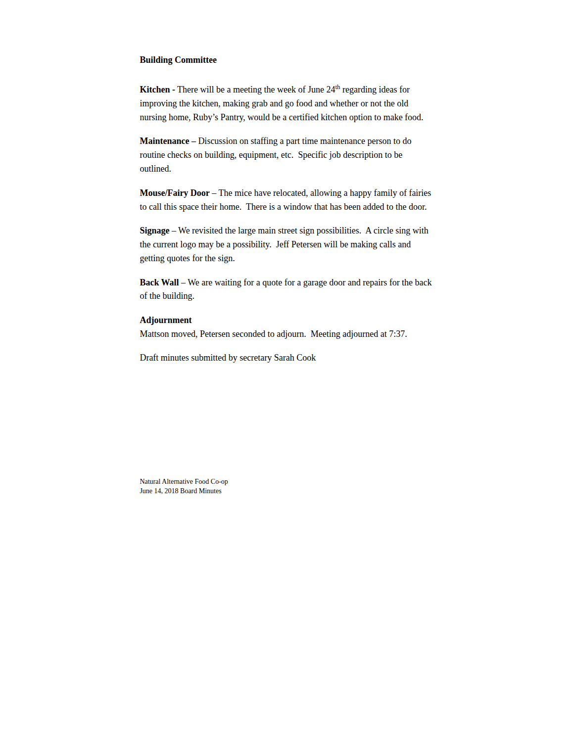Building Committee
Kitchen - There will be a meeting the week of June 24th regarding ideas for improving the kitchen, making grab and go food and whether or not the old nursing home, Ruby’s Pantry, would be a certified kitchen option to make food.
Maintenance – Discussion on staffing a part time maintenance person to do routine checks on building, equipment, etc. Specific job description to be outlined.
Mouse/Fairy Door – The mice have relocated, allowing a happy family of fairies to call this space their home. There is a window that has been added to the door.
Signage – We revisited the large main street sign possibilities. A circle sing with the current logo may be a possibility. Jeff Petersen will be making calls and getting quotes for the sign.
Back Wall – We are waiting for a quote for a garage door and repairs for the back of the building.
Adjournment
Mattson moved, Petersen seconded to adjourn. Meeting adjourned at 7:37.
Draft minutes submitted by secretary Sarah Cook
Natural Alternative Food Co-op
June 14, 2018 Board Minutes